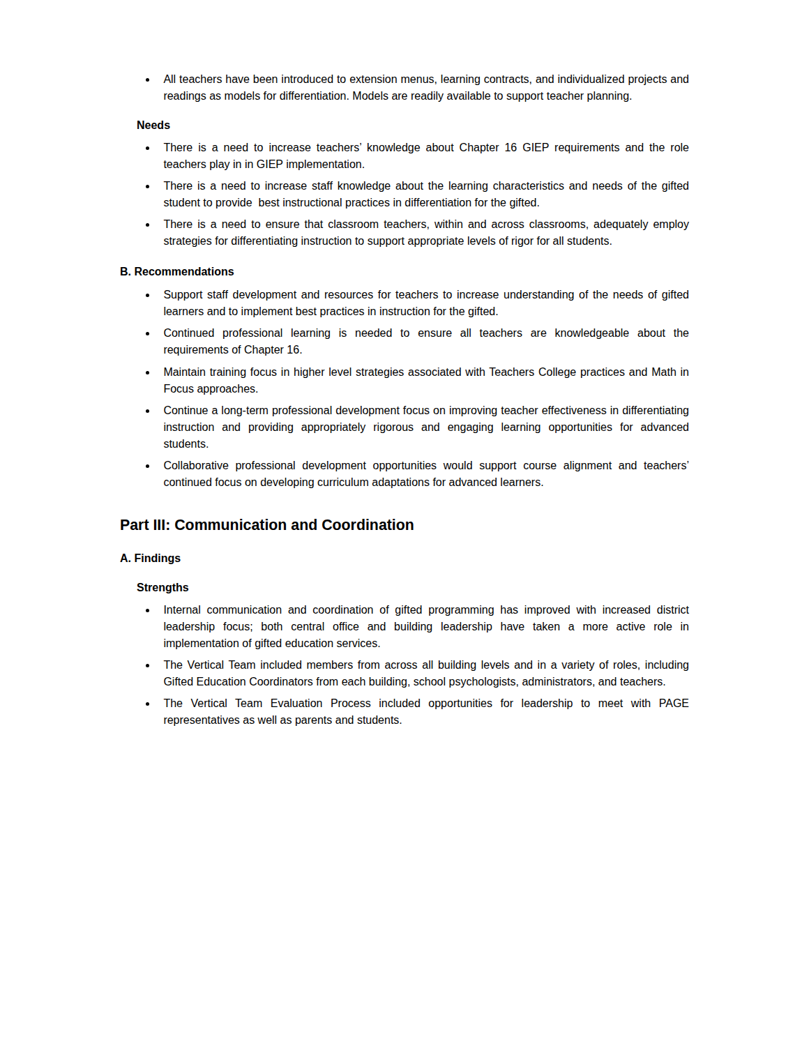All teachers have been introduced to extension menus, learning contracts, and individualized projects and readings as models for differentiation. Models are readily available to support teacher planning.
Needs
There is a need to increase teachers’ knowledge about Chapter 16 GIEP requirements and the role teachers play in in GIEP implementation.
There is a need to increase staff knowledge about the learning characteristics and needs of the gifted student to provide best instructional practices in differentiation for the gifted.
There is a need to ensure that classroom teachers, within and across classrooms, adequately employ strategies for differentiating instruction to support appropriate levels of rigor for all students.
B. Recommendations
Support staff development and resources for teachers to increase understanding of the needs of gifted learners and to implement best practices in instruction for the gifted.
Continued professional learning is needed to ensure all teachers are knowledgeable about the requirements of Chapter 16.
Maintain training focus in higher level strategies associated with Teachers College practices and Math in Focus approaches.
Continue a long-term professional development focus on improving teacher effectiveness in differentiating instruction and providing appropriately rigorous and engaging learning opportunities for advanced students.
Collaborative professional development opportunities would support course alignment and teachers’ continued focus on developing curriculum adaptations for advanced learners.
Part III: Communication and Coordination
A. Findings
Strengths
Internal communication and coordination of gifted programming has improved with increased district leadership focus; both central office and building leadership have taken a more active role in implementation of gifted education services.
The Vertical Team included members from across all building levels and in a variety of roles, including Gifted Education Coordinators from each building, school psychologists, administrators, and teachers.
The Vertical Team Evaluation Process included opportunities for leadership to meet with PAGE representatives as well as parents and students.